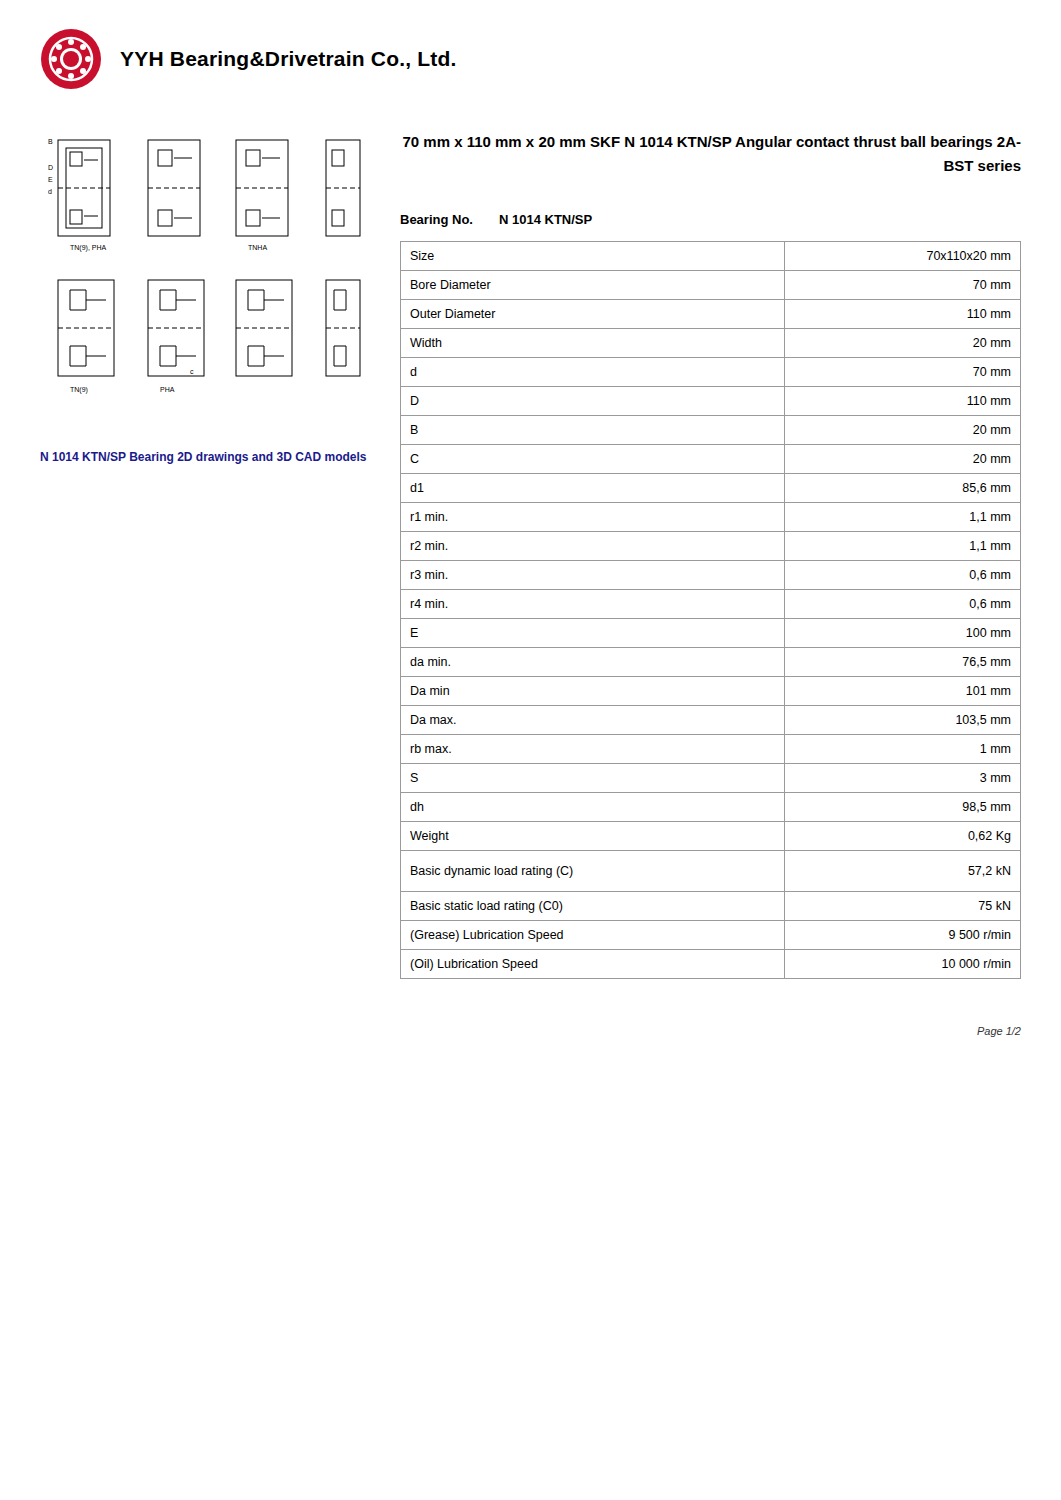YYH Bearing&Drivetrain Co., Ltd.
B D E d TN(9), PHA TNHA TN(9) PHA c
N 1014 KTN/SP Bearing 2D drawings and 3D CAD models
70 mm x 110 mm x 20 mm SKF N 1014 KTN/SP Angular contact thrust ball bearings 2A-BST series
Bearing No. N 1014 KTN/SP
| Size | 70x110x20 mm |
| Bore Diameter | 70 mm |
| Outer Diameter | 110 mm |
| Width | 20 mm |
| d | 70 mm |
| D | 110 mm |
| B | 20 mm |
| C | 20 mm |
| d1 | 85,6 mm |
| r1 min. | 1,1 mm |
| r2 min. | 1,1 mm |
| r3 min. | 0,6 mm |
| r4 min. | 0,6 mm |
| E | 100 mm |
| da min. | 76,5 mm |
| Da min | 101 mm |
| Da max. | 103,5 mm |
| rb max. | 1 mm |
| S | 3 mm |
| dh | 98,5 mm |
| Weight | 0,62 Kg |
| Basic dynamic load rating (C) | 57,2 kN |
| Basic static load rating (C0) | 75 kN |
| (Grease) Lubrication Speed | 9 500 r/min |
| (Oil) Lubrication Speed | 10 000 r/min |
Page 1/2